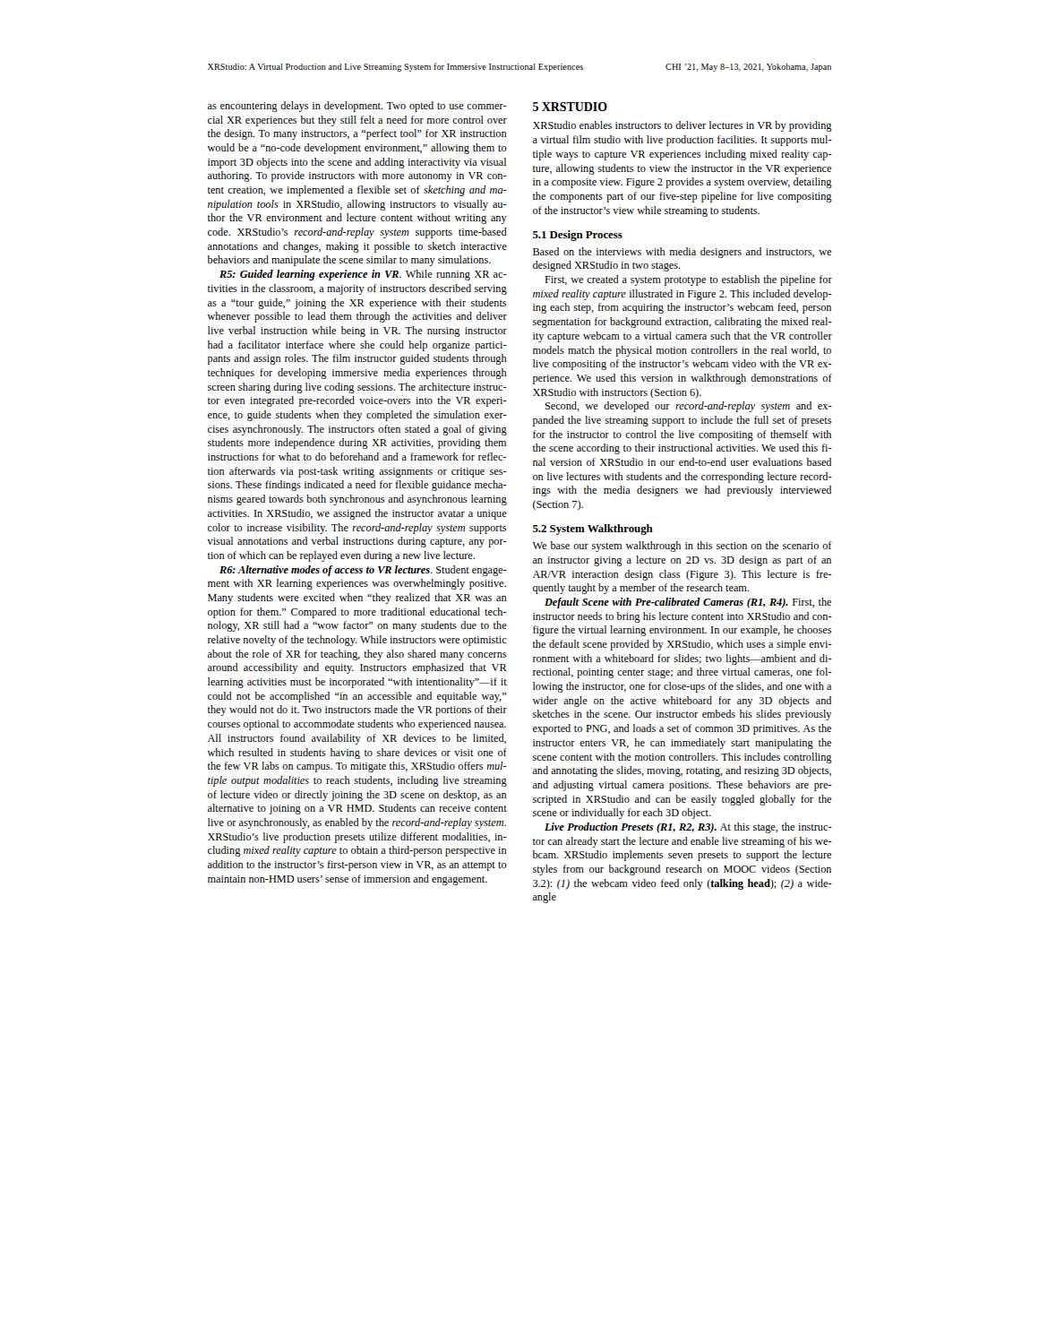XRStudio: A Virtual Production and Live Streaming System for Immersive Instructional Experiences
CHI ’21, May 8–13, 2021, Yokohama, Japan
as encountering delays in development. Two opted to use commercial XR experiences but they still felt a need for more control over the design. To many instructors, a “perfect tool” for XR instruction would be a “no-code development environment,” allowing them to import 3D objects into the scene and adding interactivity via visual authoring. To provide instructors with more autonomy in VR content creation, we implemented a flexible set of sketching and manipulation tools in XRStudio, allowing instructors to visually author the VR environment and lecture content without writing any code. XRStudio’s record-and-replay system supports time-based annotations and changes, making it possible to sketch interactive behaviors and manipulate the scene similar to many simulations.
R5: Guided learning experience in VR. While running XR activities in the classroom, a majority of instructors described serving as a “tour guide,” joining the XR experience with their students whenever possible to lead them through the activities and deliver live verbal instruction while being in VR. The nursing instructor had a facilitator interface where she could help organize participants and assign roles. The film instructor guided students through techniques for developing immersive media experiences through screen sharing during live coding sessions. The architecture instructor even integrated pre-recorded voice-overs into the VR experience, to guide students when they completed the simulation exercises asynchronously. The instructors often stated a goal of giving students more independence during XR activities, providing them instructions for what to do beforehand and a framework for reflection afterwards via post-task writing assignments or critique sessions. These findings indicated a need for flexible guidance mechanisms geared towards both synchronous and asynchronous learning activities. In XRStudio, we assigned the instructor avatar a unique color to increase visibility. The record-and-replay system supports visual annotations and verbal instructions during capture, any portion of which can be replayed even during a new live lecture.
R6: Alternative modes of access to VR lectures. Student engagement with XR learning experiences was overwhelmingly positive. Many students were excited when “they realized that XR was an option for them.” Compared to more traditional educational technology, XR still had a “wow factor” on many students due to the relative novelty of the technology. While instructors were optimistic about the role of XR for teaching, they also shared many concerns around accessibility and equity. Instructors emphasized that VR learning activities must be incorporated “with intentionality”—if it could not be accomplished “in an accessible and equitable way,” they would not do it. Two instructors made the VR portions of their courses optional to accommodate students who experienced nausea. All instructors found availability of XR devices to be limited, which resulted in students having to share devices or visit one of the few VR labs on campus. To mitigate this, XRStudio offers multiple output modalities to reach students, including live streaming of lecture video or directly joining the 3D scene on desktop, as an alternative to joining on a VR HMD. Students can receive content live or asynchronously, as enabled by the record-and-replay system. XRStudio’s live production presets utilize different modalities, including mixed reality capture to obtain a third-person perspective in addition to the instructor’s first-person view in VR, as an attempt to maintain non-HMD users’ sense of immersion and engagement.
5 XRSTUDIO
XRStudio enables instructors to deliver lectures in VR by providing a virtual film studio with live production facilities. It supports multiple ways to capture VR experiences including mixed reality capture, allowing students to view the instructor in the VR experience in a composite view. Figure 2 provides a system overview, detailing the components part of our five-step pipeline for live compositing of the instructor’s view while streaming to students.
5.1 Design Process
Based on the interviews with media designers and instructors, we designed XRStudio in two stages.
First, we created a system prototype to establish the pipeline for mixed reality capture illustrated in Figure 2. This included developing each step, from acquiring the instructor’s webcam feed, person segmentation for background extraction, calibrating the mixed reality capture webcam to a virtual camera such that the VR controller models match the physical motion controllers in the real world, to live compositing of the instructor’s webcam video with the VR experience. We used this version in walkthrough demonstrations of XRStudio with instructors (Section 6).
Second, we developed our record-and-replay system and expanded the live streaming support to include the full set of presets for the instructor to control the live compositing of themself with the scene according to their instructional activities. We used this final version of XRStudio in our end-to-end user evaluations based on live lectures with students and the corresponding lecture recordings with the media designers we had previously interviewed (Section 7).
5.2 System Walkthrough
We base our system walkthrough in this section on the scenario of an instructor giving a lecture on 2D vs. 3D design as part of an AR/VR interaction design class (Figure 3). This lecture is frequently taught by a member of the research team.
Default Scene with Pre-calibrated Cameras (R1, R4). First, the instructor needs to bring his lecture content into XRStudio and configure the virtual learning environment. In our example, he chooses the default scene provided by XRStudio, which uses a simple environment with a whiteboard for slides; two lights—ambient and directional, pointing center stage; and three virtual cameras, one following the instructor, one for close-ups of the slides, and one with a wider angle on the active whiteboard for any 3D objects and sketches in the scene. Our instructor embeds his slides previously exported to PNG, and loads a set of common 3D primitives. As the instructor enters VR, he can immediately start manipulating the scene content with the motion controllers. This includes controlling and annotating the slides, moving, rotating, and resizing 3D objects, and adjusting virtual camera positions. These behaviors are pre-scripted in XRStudio and can be easily toggled globally for the scene or individually for each 3D object.
Live Production Presets (R1, R2, R3). At this stage, the instructor can already start the lecture and enable live streaming of his webcam. XRStudio implements seven presets to support the lecture styles from our background research on MOOC videos (Section 3.2): (1) the webcam video feed only (talking head); (2) a wide-angle